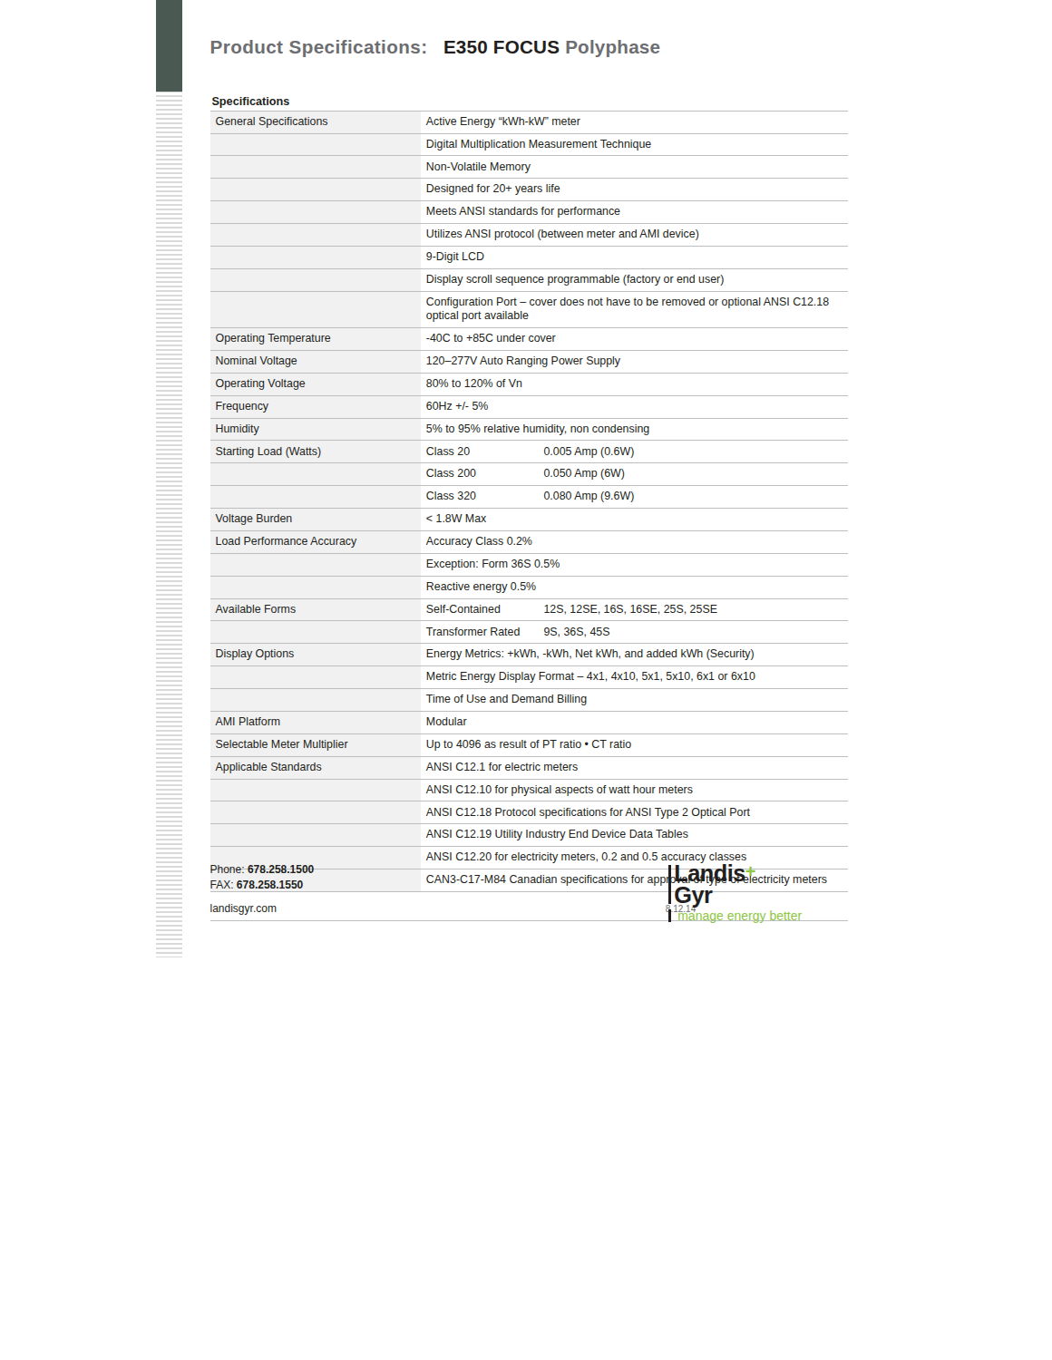Product Specifications: E350 FOCUS Polyphase
Specifications
| General Specifications | Active Energy “kWh-kW” meter |
| | Digital Multiplication Measurement Technique |
| | Non-Volatile Memory |
| | Designed for 20+ years life |
| | Meets ANSI standards for performance |
| | Utilizes ANSI protocol (between meter and AMI device) |
| | 9-Digit LCD |
| | Display scroll sequence programmable (factory or end user) |
| | Configuration Port – cover does not have to be removed or optional ANSI C12.18 optical port available |
| Operating Temperature | -40C to +85C under cover |
| Nominal Voltage | 120–277V Auto Ranging Power Supply |
| Operating Voltage | 80% to 120% of Vn |
| Frequency | 60Hz +/- 5% |
| Humidity | 5% to 95% relative humidity, non condensing |
| Starting Load (Watts) | Class 20 0.005 Amp (0.6W) |
| | Class 200 0.050 Amp (6W) |
| | Class 320 0.080 Amp (9.6W) |
| Voltage Burden | < 1.8W Max |
| Load Performance Accuracy | Accuracy Class 0.2% |
| | Exception: Form 36S 0.5% |
| | Reactive energy 0.5% |
| Available Forms | Self-Contained 12S, 12SE, 16S, 16SE, 25S, 25SE |
| | Transformer Rated 9S, 36S, 45S |
| Display Options | Energy Metrics: +kWh, -kWh, Net kWh, and added kWh (Security) |
| | Metric Energy Display Format – 4x1, 4x10, 5x1, 5x10, 6x1 or 6x10 |
| | Time of Use and Demand Billing |
| AMI Platform | Modular |
| Selectable Meter Multiplier | Up to 4096 as result of PT ratio • CT ratio |
| Applicable Standards | ANSI C12.1 for electric meters |
| | ANSI C12.10 for physical aspects of watt hour meters |
| | ANSI C12.18 Protocol specifications for ANSI Type 2 Optical Port |
| | ANSI C12.19 Utility Industry End Device Data Tables |
| | ANSI C12.20 for electricity meters, 0.2 and 0.5 accuracy classes |
| | CAN3-C17-M84 Canadian specifications for approval of type of electricity meters |
Phone: 678.258.1500
FAX: 678.258.1550
landisgyr.com
8.12.14
Landis+
Gyr
manage energy better